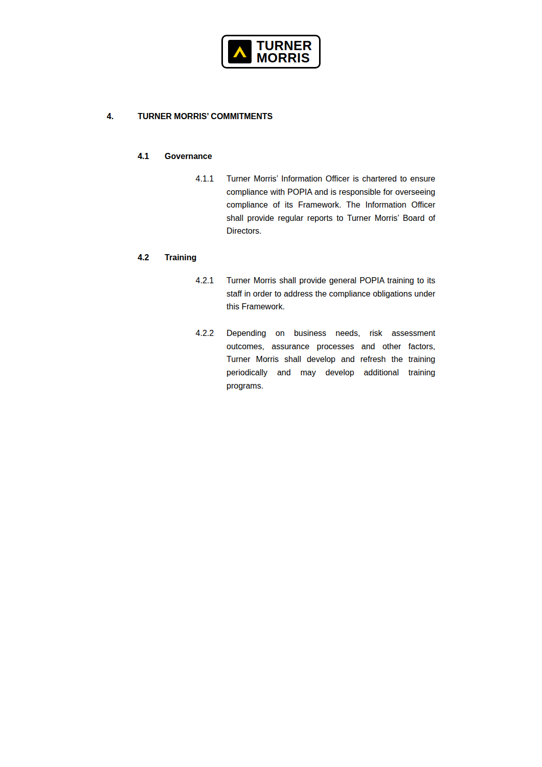TURNER
MORRIS
4. TURNER MORRIS’ COMMITMENTS
4.1 Governance
4.1.1 Turner Morris’ Information Officer is chartered to ensure compliance with POPIA and is responsible for overseeing compliance of its Framework. The Information Officer shall provide regular reports to Turner Morris’ Board of Directors.
4.2 Training
4.2.1 Turner Morris shall provide general POPIA training to its staff in order to address the compliance obligations under this Framework.
4.2.2 Depending on business needs, risk assessment outcomes, assurance processes and other factors, Turner Morris shall develop and refresh the training periodically and may develop additional training programs.